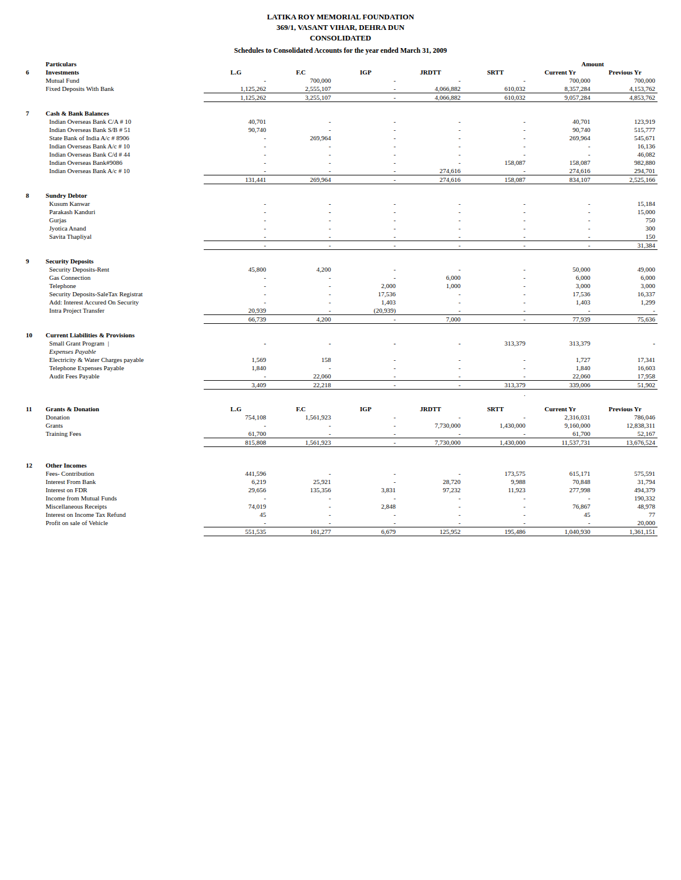LATIKA ROY MEMORIAL FOUNDATION
369/1, VASANT VIHAR, DEHRA DUN
CONSOLIDATED
Schedules to Consolidated Accounts for the year ended March 31, 2009
| | Particulars | | | | | | Amount |
| 6 | Investments | L.G | F.C | IGP | JRDTT | SRTT | Current Yr | Previous Yr |
| | Mutual Fund | - | 700,000 | - | - | - | 700,000 | 700,000 |
| | Fixed Deposits With Bank | 1,125,262 | 2,555,107 | - | 4,066,882 | 610,032 | 8,357,284 | 4,153,762 |
| | | 1,125,262 | 3,255,107 | - | 4,066,882 | 610,032 | 9,057,284 | 4,853,762 |
| 7 | Cash & Bank Balances | | | | | | | |
| | Indian Overseas Bank C/A # 10 | 40,701 | - | - | - | - | 40,701 | 123,919 |
| | Indian Overseas Bank S/B # 51 | 90,740 | - | - | - | - | 90,740 | 515,777 |
| | State Bank of India A/c # 8906 | - | 269,964 | - | - | - | 269,964 | 545,671 |
| | Indian Overseas Bank A/c # 10 | - | - | - | - | - | - | 16,136 |
| | Indian Overseas Bank C/d # 44 | - | - | - | - | - | - | 46,082 |
| | Indian Overseas Bank#9086 | - | - | - | - | 158,087 | 158,087 | 982,880 |
| | Indian Overseas Bank A/c # 10 | - | - | - | 274,616 | - | 274,616 | 294,701 |
| | | 131,441 | 269,964 | - | 274,616 | 158,087 | 834,107 | 2,525,166 |
| 8 | Sundry Debtor | | | | | | | |
| | Kusum Kanwar | - | - | - | - | - | - | 15,184 |
| | Parakash Kanduri | - | - | - | - | - | - | 15,000 |
| | Gurjas | - | - | - | - | - | - | 750 |
| | Jyotica Anand | - | - | - | - | - | - | 300 |
| | Savita Thapliyal | - | - | - | - | - | - | 150 |
| | | - | - | - | - | - | - | 31,384 |
| 9 | Security Deposits | | | | | | | |
| | Security Deposits-Rent | 45,800 | 4,200 | - | - | - | 50,000 | 49,000 |
| | Gas Connection | - | - | - | 6,000 | - | 6,000 | 6,000 |
| | Telephone | - | - | 2,000 | 1,000 | - | 3,000 | 3,000 |
| | Security Deposits-SaleTax Registrat | - | - | 17,536 | - | - | 17,536 | 16,337 |
| | Add: Interest Accured On Security | - | - | 1,403 | - | - | 1,403 | 1,299 |
| | Intra Project Transfer | 20,939 | - | (20,939) | - | - | - | - |
| | | 66,739 | 4,200 | - | 7,000 | - | 77,939 | 75,636 |
| 10 | Current Liabilities & Provisions | | | | | | | |
| | Small Grant Program / | - | - | - | - | 313,379 | 313,379 | - |
| | Expenses Payable | | | | | | | |
| | Electricity & Water Charges payable | 1,569 | 158 | - | - | - | 1,727 | 17,341 |
| | Telephone Expenses Payable | 1,840 | - | - | - | - | 1,840 | 16,603 |
| | Audit Fees Payable | - | 22,060 | - | - | - | 22,060 | 17,958 |
| | | 3,409 | 22,218 | - | - | 313,379 | 339,006 | 51,902 |
| | | | | | | . | | |
| 11 | Grants & Donation | L.G | F.C | IGP | JRDTT | SRTT | Current Yr | Previous Yr |
| | Donation | 754,108 | 1,561,923 | - | - | - | 2,316,031 | 786,046 |
| | Grants | - | - | - | 7,730,000 | 1,430,000 | 9,160,000 | 12,838,311 |
| | Training Fees | 61,700 | - | - | - | - | 61,700 | 52,167 |
| | | 815,808 | 1,561,923 | - | 7,730,000 | 1,430,000 | 11,537,731 | 13,676,524 |
| 12 | Other Incomes | | | | | | | |
| | Fees- Contribution | 441,596 | - | - | - | 173,575 | 615,171 | 575,591 |
| | Interest From Bank | 6,219 | 25,921 | - | 28,720 | 9,988 | 70,848 | 31,794 |
| | Interest on FDR | 29,656 | 135,356 | 3,831 | 97,232 | 11,923 | 277,998 | 494,379 |
| | Income from Mutual Funds | - | - | - | - | - | - | 190,332 |
| | Miscellaneous Receipts | 74,019 | - | 2,848 | - | - | 76,867 | 48,978 |
| | Interest on Income Tax Refund | 45 | - | - | - | - | 45 | 77 |
| | Profit on sale of Vehicle | - | - | - | - | - | - | 20,000 |
| | | 551,535 | 161,277 | 6,679 | 125,952 | 195,486 | 1,040,930 | 1,361,151 |